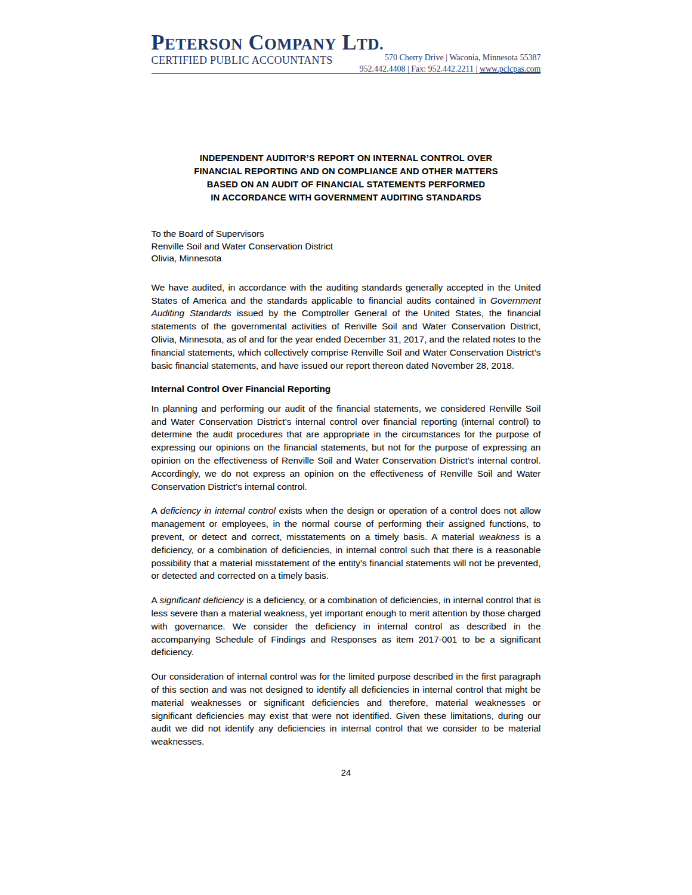PETERSON COMPANY LTD.
CERTIFIED PUBLIC ACCOUNTANTS
570 Cherry Drive | Waconia, Minnesota 55387
952.442.4408 | Fax: 952.442.2211 | www.pclcpas.com
INDEPENDENT AUDITOR’S REPORT ON INTERNAL CONTROL OVER
FINANCIAL REPORTING AND ON COMPLIANCE AND OTHER MATTERS
BASED ON AN AUDIT OF FINANCIAL STATEMENTS PERFORMED
IN ACCORDANCE WITH GOVERNMENT AUDITING STANDARDS
To the Board of Supervisors
Renville Soil and Water Conservation District
Olivia, Minnesota
We have audited, in accordance with the auditing standards generally accepted in the United States of America and the standards applicable to financial audits contained in Government Auditing Standards issued by the Comptroller General of the United States, the financial statements of the governmental activities of Renville Soil and Water Conservation District, Olivia, Minnesota, as of and for the year ended December 31, 2017, and the related notes to the financial statements, which collectively comprise Renville Soil and Water Conservation District’s basic financial statements, and have issued our report thereon dated November 28, 2018.
Internal Control Over Financial Reporting
In planning and performing our audit of the financial statements, we considered Renville Soil and Water Conservation District’s internal control over financial reporting (internal control) to determine the audit procedures that are appropriate in the circumstances for the purpose of expressing our opinions on the financial statements, but not for the purpose of expressing an opinion on the effectiveness of Renville Soil and Water Conservation District’s internal control. Accordingly, we do not express an opinion on the effectiveness of Renville Soil and Water Conservation District’s internal control.
A deficiency in internal control exists when the design or operation of a control does not allow management or employees, in the normal course of performing their assigned functions, to prevent, or detect and correct, misstatements on a timely basis. A material weakness is a deficiency, or a combination of deficiencies, in internal control such that there is a reasonable possibility that a material misstatement of the entity’s financial statements will not be prevented, or detected and corrected on a timely basis.
A significant deficiency is a deficiency, or a combination of deficiencies, in internal control that is less severe than a material weakness, yet important enough to merit attention by those charged with governance. We consider the deficiency in internal control as described in the accompanying Schedule of Findings and Responses as item 2017-001 to be a significant deficiency.
Our consideration of internal control was for the limited purpose described in the first paragraph of this section and was not designed to identify all deficiencies in internal control that might be material weaknesses or significant deficiencies and therefore, material weaknesses or significant deficiencies may exist that were not identified. Given these limitations, during our audit we did not identify any deficiencies in internal control that we consider to be material weaknesses.
24